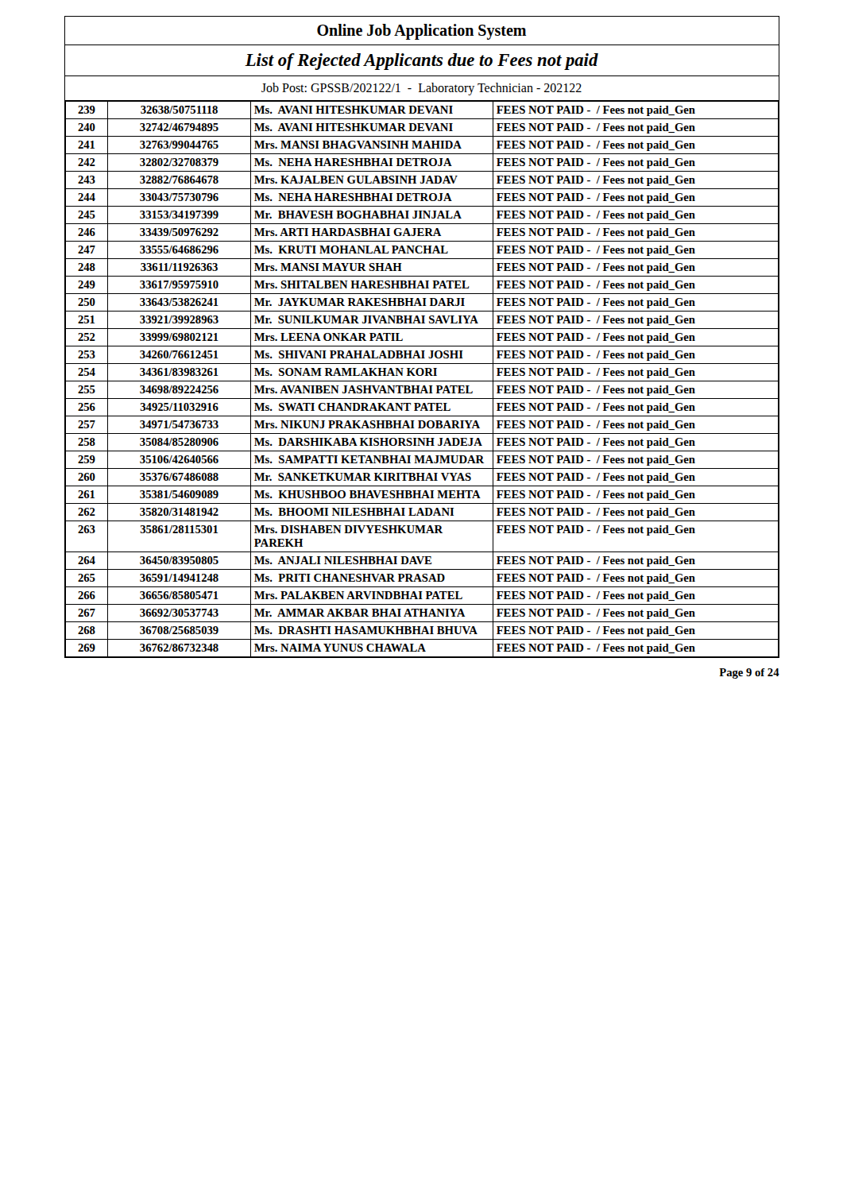Online Job Application System
List of Rejected Applicants due to Fees not paid
Job Post: GPSSB/202122/1 - Laboratory Technician - 202122
| 239 | 32638/50751118 | Ms. AVANI HITESHKUMAR DEVANI | FEES NOT PAID - / Fees not paid_Gen |
| 240 | 32742/46794895 | Ms. AVANI HITESHKUMAR DEVANI | FEES NOT PAID - / Fees not paid_Gen |
| 241 | 32763/99044765 | Mrs. MANSI BHAGVANSINH MAHIDA | FEES NOT PAID - / Fees not paid_Gen |
| 242 | 32802/32708379 | Ms. NEHA HARESHBHAI DETROJA | FEES NOT PAID - / Fees not paid_Gen |
| 243 | 32882/76864678 | Mrs. KAJALBEN GULABSINH JADAV | FEES NOT PAID - / Fees not paid_Gen |
| 244 | 33043/75730796 | Ms. NEHA HARESHBHAI DETROJA | FEES NOT PAID - / Fees not paid_Gen |
| 245 | 33153/34197399 | Mr. BHAVESH BOGHABHAI JINJALA | FEES NOT PAID - / Fees not paid_Gen |
| 246 | 33439/50976292 | Mrs. ARTI HARDASBHAI GAJERA | FEES NOT PAID - / Fees not paid_Gen |
| 247 | 33555/64686296 | Ms. KRUTI MOHANLAL PANCHAL | FEES NOT PAID - / Fees not paid_Gen |
| 248 | 33611/11926363 | Mrs. MANSI MAYUR SHAH | FEES NOT PAID - / Fees not paid_Gen |
| 249 | 33617/95975910 | Mrs. SHITALBEN HARESHBHAI PATEL | FEES NOT PAID - / Fees not paid_Gen |
| 250 | 33643/53826241 | Mr. JAYKUMAR RAKESHBHAI DARJI | FEES NOT PAID - / Fees not paid_Gen |
| 251 | 33921/39928963 | Mr. SUNILKUMAR JIVANBHAI SAVLIYA | FEES NOT PAID - / Fees not paid_Gen |
| 252 | 33999/69802121 | Mrs. LEENA ONKAR PATIL | FEES NOT PAID - / Fees not paid_Gen |
| 253 | 34260/76612451 | Ms. SHIVANI PRAHALADBHAI JOSHI | FEES NOT PAID - / Fees not paid_Gen |
| 254 | 34361/83983261 | Ms. SONAM RAMLAKHAN KORI | FEES NOT PAID - / Fees not paid_Gen |
| 255 | 34698/89224256 | Mrs. AVANIBEN JASHVANTBHAI PATEL | FEES NOT PAID - / Fees not paid_Gen |
| 256 | 34925/11032916 | Ms. SWATI CHANDRAKANT PATEL | FEES NOT PAID - / Fees not paid_Gen |
| 257 | 34971/54736733 | Mrs. NIKUNJ PRAKASHBHAI DOBARIYA | FEES NOT PAID - / Fees not paid_Gen |
| 258 | 35084/85280906 | Ms. DARSHIKABA KISHORSINH JADEJA | FEES NOT PAID - / Fees not paid_Gen |
| 259 | 35106/42640566 | Ms. SAMPATTI KETANBHAI MAJMUDAR | FEES NOT PAID - / Fees not paid_Gen |
| 260 | 35376/67486088 | Mr. SANKETKUMAR KIRITBHAI VYAS | FEES NOT PAID - / Fees not paid_Gen |
| 261 | 35381/54609089 | Ms. KHUSHBOO BHAVESHBHAI MEHTA | FEES NOT PAID - / Fees not paid_Gen |
| 262 | 35820/31481942 | Ms. BHOOMI NILESHBHAI LADANI | FEES NOT PAID - / Fees not paid_Gen |
| 263 | 35861/28115301 | Mrs. DISHABEN DIVYESHKUMAR PAREKH | FEES NOT PAID - / Fees not paid_Gen |
| 264 | 36450/83950805 | Ms. ANJALI NILESHBHAI DAVE | FEES NOT PAID - / Fees not paid_Gen |
| 265 | 36591/14941248 | Ms. PRITI CHANESHVAR PRASAD | FEES NOT PAID - / Fees not paid_Gen |
| 266 | 36656/85805471 | Mrs. PALAKBEN ARVINDBHAI PATEL | FEES NOT PAID - / Fees not paid_Gen |
| 267 | 36692/30537743 | Mr. AMMAR AKBAR BHAI ATHANIYA | FEES NOT PAID - / Fees not paid_Gen |
| 268 | 36708/25685039 | Ms. DRASHTI HASAMUKHBHAI BHUVA | FEES NOT PAID - / Fees not paid_Gen |
| 269 | 36762/86732348 | Mrs. NAIMA YUNUS CHAWALA | FEES NOT PAID - / Fees not paid_Gen |
Page 9 of 24